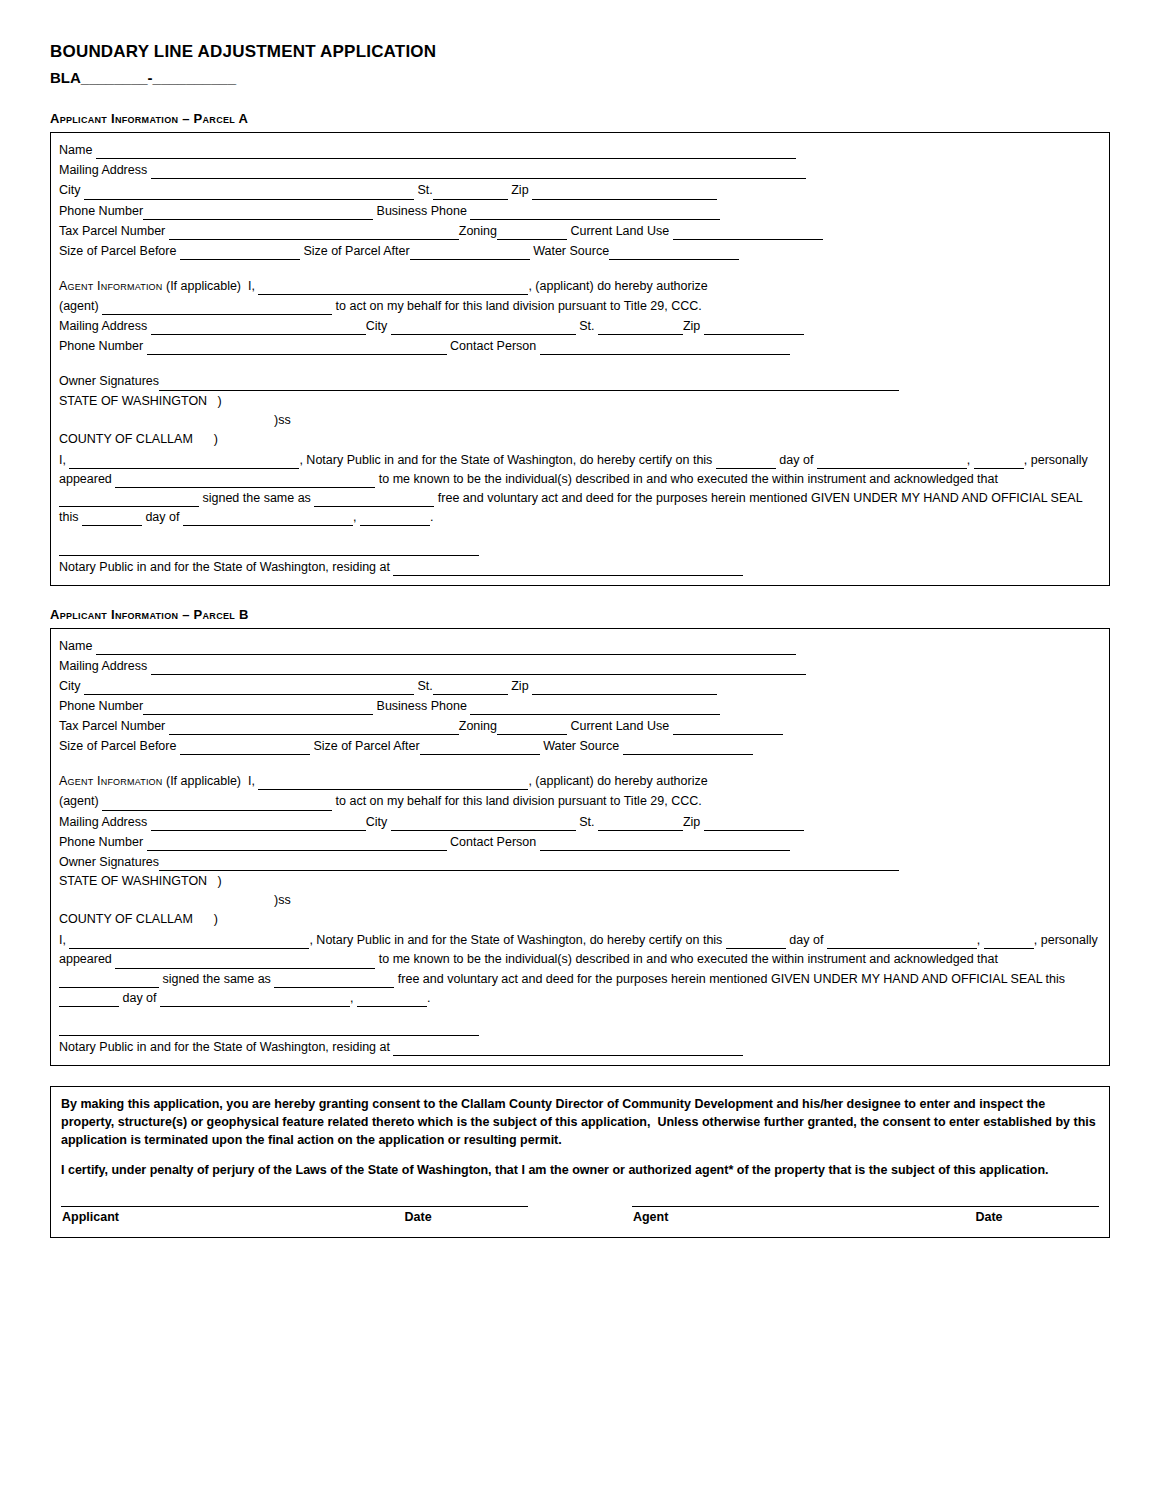BOUNDARY LINE ADJUSTMENT APPLICATION
BLA________-__________
Applicant Information – Parcel A
Name
Mailing Address
City St. Zip
Phone Number Business Phone
Tax Parcel Number Zoning Current Land Use
Size of Parcel Before Size of Parcel After Water Source
Agent Information (If applicable) I, , (applicant) do hereby authorize
(agent) to act on my behalf for this land division pursuant to Title 29, CCC.
Mailing Address City St. Zip
Phone Number Contact Person
Owner Signatures
STATE OF WASHINGTON )
)ss
COUNTY OF CLALLAM )
I, , Notary Public in and for the State of Washington, do hereby certify on this day of , , personally appeared to me known to be the individual(s) described in and who executed the within instrument and acknowledged that signed the same as free and voluntary act and deed for the purposes herein mentioned GIVEN UNDER MY HAND AND OFFICIAL SEAL this day of , .
Notary Public in and for the State of Washington, residing at
Applicant Information – Parcel B
Name
Mailing Address
City St. Zip
Phone Number Business Phone
Tax Parcel Number Zoning Current Land Use
Size of Parcel Before Size of Parcel After Water Source
Agent Information (If applicable) I, , (applicant) do hereby authorize
(agent) to act on my behalf for this land division pursuant to Title 29, CCC.
Mailing Address City St. Zip
Phone Number Contact Person
Owner Signatures
STATE OF WASHINGTON )
)ss
COUNTY OF CLALLAM )
I, , Notary Public in and for the State of Washington, do hereby certify on this day of , , personally appeared to me known to be the individual(s) described in and who executed the within instrument and acknowledged that signed the same as free and voluntary act and deed for the purposes herein mentioned GIVEN UNDER MY HAND AND OFFICIAL SEAL this day of , .
Notary Public in and for the State of Washington, residing at
By making this application, you are hereby granting consent to the Clallam County Director of Community Development and his/her designee to enter and inspect the property, structure(s) or geophysical feature related thereto which is the subject of this application, Unless otherwise further granted, the consent to enter established by this application is terminated upon the final action on the application or resulting permit.
I certify, under penalty of perjury of the Laws of the State of Washington, that I am the owner or authorized agent* of the property that is the subject of this application.
| Applicant | Date | | Agent | Date |